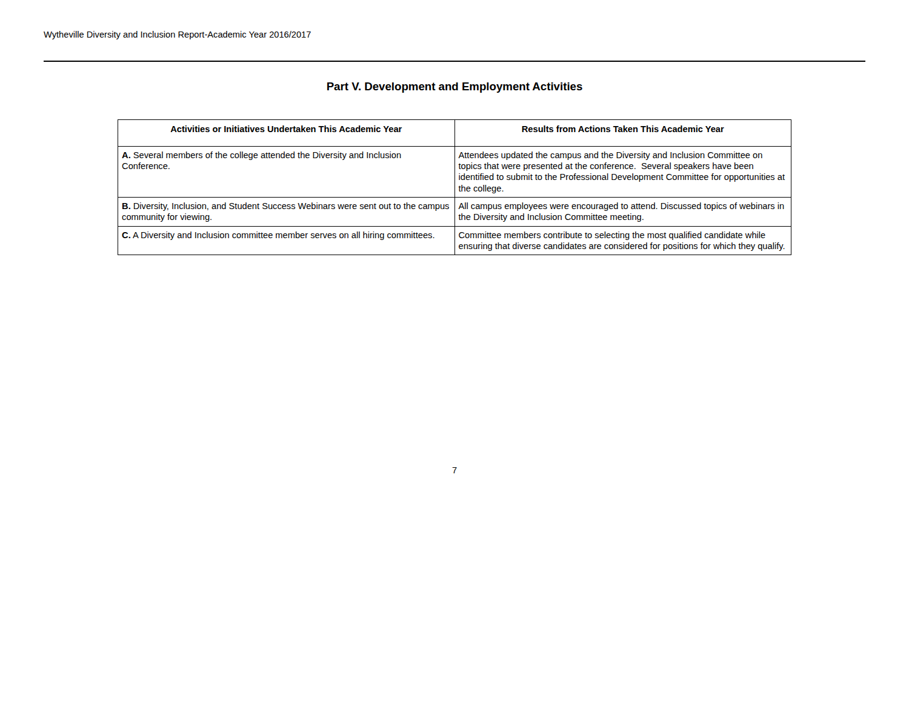Wytheville Diversity and Inclusion Report-Academic Year 2016/2017
Part V. Development and Employment Activities
| Activities or Initiatives Undertaken This Academic Year | Results from Actions Taken This Academic Year |
| --- | --- |
| A. Several members of the college attended the Diversity and Inclusion Conference. | Attendees updated the campus and the Diversity and Inclusion Committee on topics that were presented at the conference. Several speakers have been identified to submit to the Professional Development Committee for opportunities at the college. |
| B. Diversity, Inclusion, and Student Success Webinars were sent out to the campus community for viewing. | All campus employees were encouraged to attend. Discussed topics of webinars in the Diversity and Inclusion Committee meeting. |
| C. A Diversity and Inclusion committee member serves on all hiring committees. | Committee members contribute to selecting the most qualified candidate while ensuring that diverse candidates are considered for positions for which they qualify. |
7